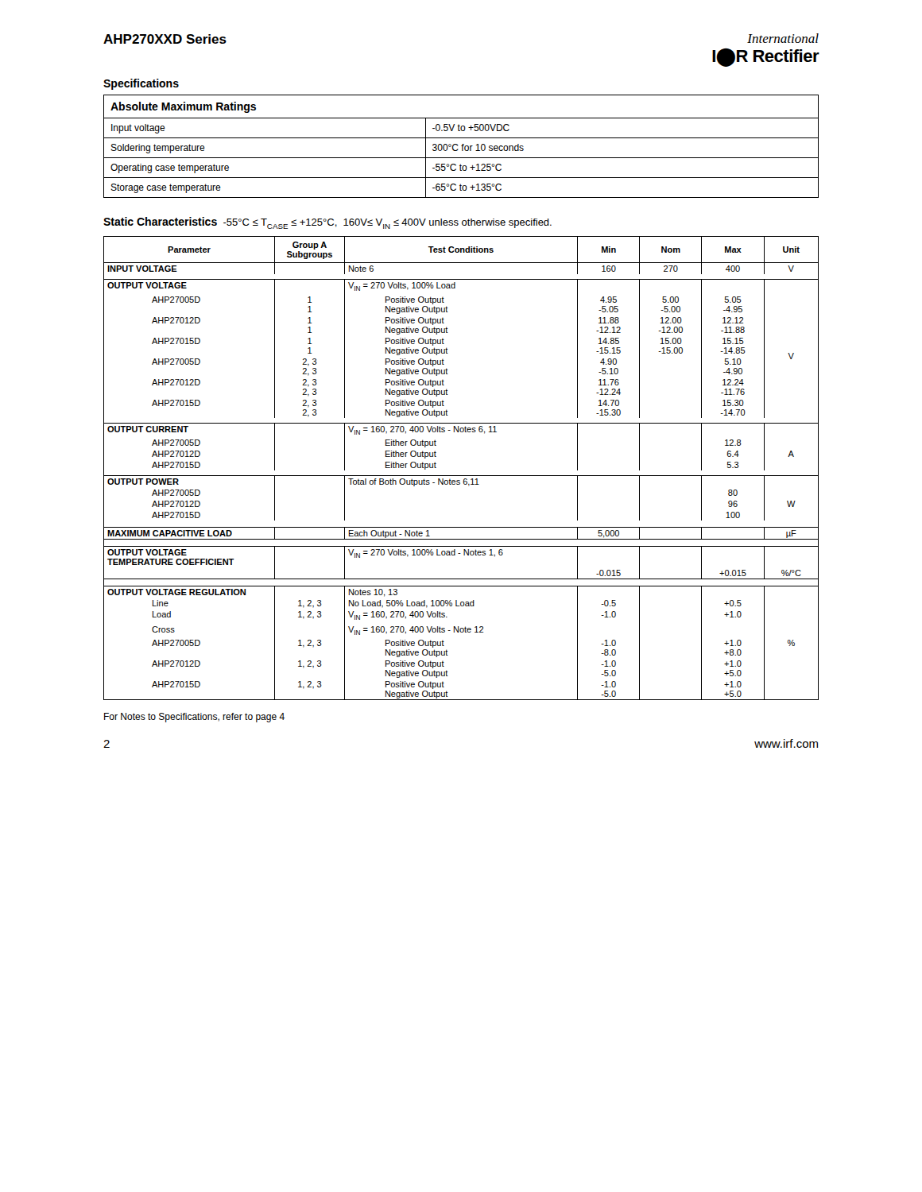AHP270XXD Series
International
I⬤R Rectifier
Specifications
| Absolute Maximum Ratings |
| Input voltage | -0.5V to +500VDC |
| Soldering temperature | 300°C for 10 seconds |
| Operating case temperature | -55°C to +125°C |
| Storage case temperature | -65°C to +135°C |
Static Characteristics -55°C ≤ TCASE ≤ +125°C, 160V≤ VIN ≤ 400V unless otherwise specified.
| Parameter | Group A Subgroups | Test Conditions | Min | Nom | Max | Unit |
| --- | --- | --- | --- | --- | --- | --- |
| INPUT VOLTAGE | | Note 6 | 160 | 270 | 400 | V |
| OUTPUT VOLTAGE | | V IN = 270 Volts, 100% Load | | | | |
| AHP27005D | 1 1 | Positive Output Negative Output | 4.95 -5.05 | 5.00 -5.00 | 5.05 -4.95 | |
| AHP27012D | 1 1 | Positive Output Negative Output | 11.88 -12.12 | 12.00 -12.00 | 12.12 -11.88 | |
| AHP27015D | 1 1 | Positive Output Negative Output | 14.85 -15.15 | 15.00 -15.00 | 15.15 -14.85 | V |
| AHP27005D | 2, 3 2, 3 | Positive Output Negative Output | 4.90 -5.10 | | 5.10 -4.90 |
| AHP27012D | 2, 3 2, 3 | Positive Output Negative Output | 11.76 -12.24 | | 12.24 -11.76 | |
| AHP27015D | 2, 3 2, 3 | Positive Output Negative Output | 14.70 -15.30 | | 15.30 -14.70 | |
| OUTPUT CURRENT | | V IN = 160, 270, 400 Volts - Notes 6, 11 | | | | |
| AHP27005D | | Either Output | | | 12.8 | |
| AHP27012D | | Either Output | | | 6.4 | A |
| AHP27015D | | Either Output | | | 5.3 | |
| OUTPUT POWER | | Total of Both Outputs - Notes 6,11 | | | | |
| AHP27005D | | | | | 80 | |
| AHP27012D | | | | | 96 | W |
| AHP27015D | | | | | 100 | |
| MAXIMUM CAPACITIVE LOAD | | Each Output - Note 1 | 5,000 | | | µF |
| OUTPUT VOLTAGE TEMPERATURE COEFFICIENT | | V IN = 270 Volts, 100% Load - Notes 1, 6 | | | | |
| | | | -0.015 | | +0.015 | %/°C |
| OUTPUT VOLTAGE REGULATION | | Notes 10, 13 | | | | |
| Line | 1, 2, 3 | No Load, 50% Load, 100% Load | -0.5 | | +0.5 | |
| Load | 1, 2, 3 | V IN = 160, 270, 400 Volts. | -1.0 | | +1.0 | |
| Cross | | V IN = 160, 270, 400 Volts - Note 12 | | | | |
| AHP27005D | 1, 2, 3 | Positive Output Negative Output | -1.0 -8.0 | | +1.0 +8.0 | % |
| AHP27012D | 1, 2, 3 | Positive Output Negative Output | -1.0 -5.0 | | +1.0 +5.0 | |
| AHP27015D | 1, 2, 3 | Positive Output Negative Output | -1.0 -5.0 | | +1.0 +5.0 | |
For Notes to Specifications, refer to page 4
2 www.irf.com